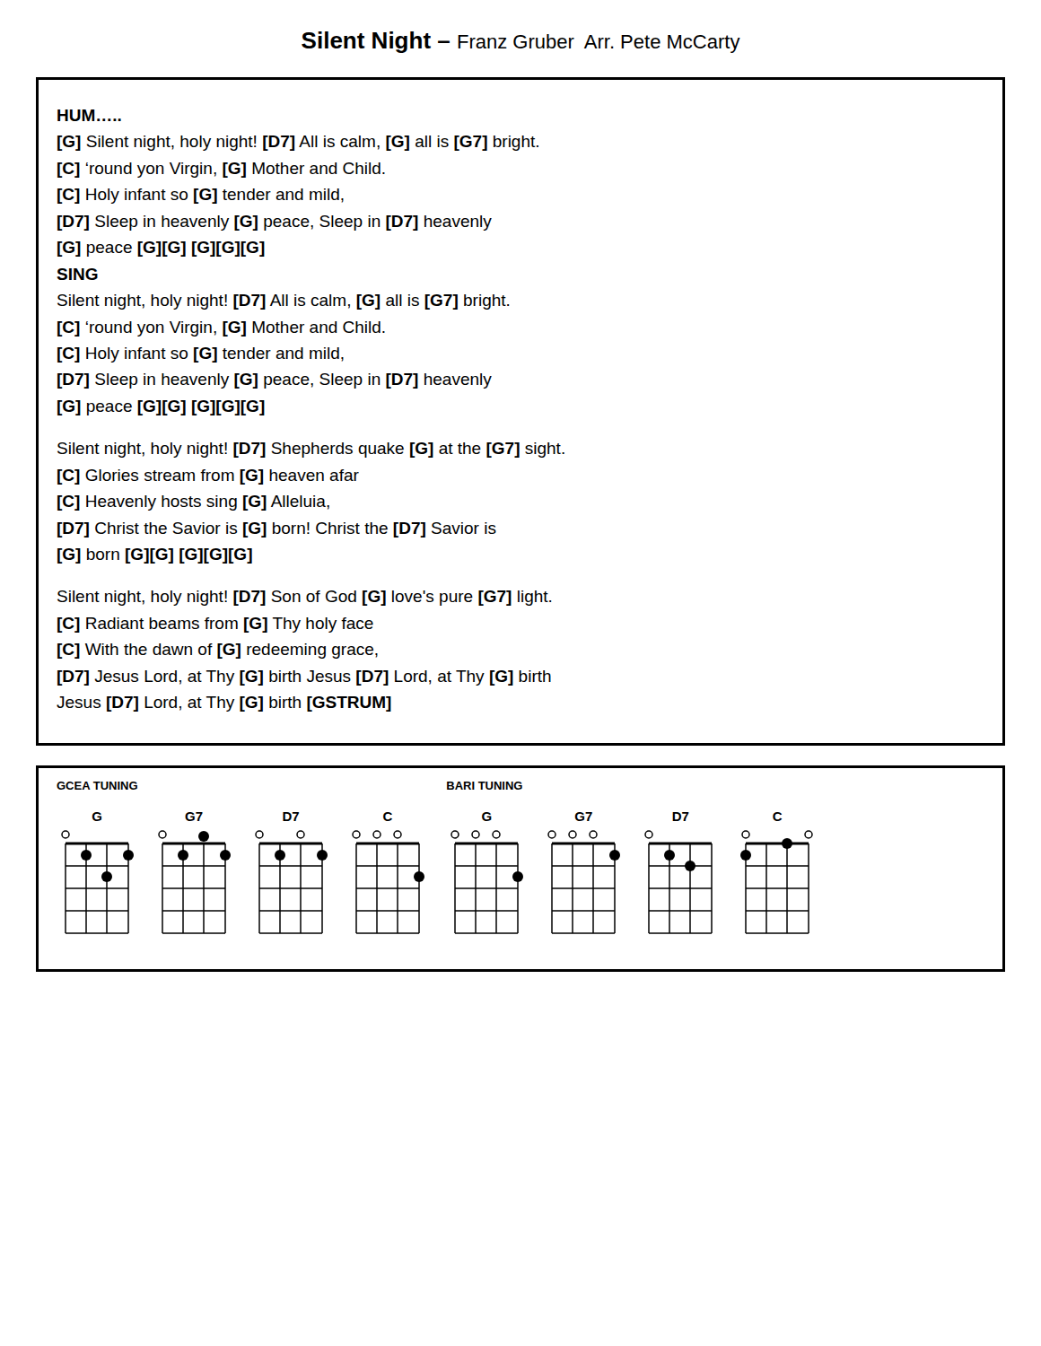Silent Night – Franz Gruber Arr. Pete McCarty
HUM…..
[G] Silent night, holy night! [D7] All is calm, [G] all is [G7] bright.
[C] ‘round yon Virgin, [G] Mother and Child.
[C] Holy infant so [G] tender and mild,
[D7] Sleep in heavenly [G] peace, Sleep in [D7] heavenly
[G] peace [G][G] [G][G][G]
SING
Silent night, holy night! [D7] All is calm, [G] all is [G7] bright.
[C] ‘round yon Virgin, [G] Mother and Child.
[C] Holy infant so [G] tender and mild,
[D7] Sleep in heavenly [G] peace, Sleep in [D7] heavenly
[G] peace [G][G] [G][G][G]
Silent night, holy night! [D7] Shepherds quake [G] at the [G7] sight.
[C] Glories stream from [G] heaven afar
[C] Heavenly hosts sing [G] Alleluia,
[D7] Christ the Savior is [G] born! Christ the [D7] Savior is
[G] born [G][G] [G][G][G]
Silent night, holy night! [D7] Son of God [G] love's pure [G7] light.
[C] Radiant beams from [G] Thy holy face
[C] With the dawn of [G] redeeming grace,
[D7] Jesus Lord, at Thy [G] birth Jesus [D7] Lord, at Thy [G] birth
Jesus [D7] Lord, at Thy [G] birth [GSTRUM]
GCEA TUNING
BARI TUNING
G
G7
D7
C
G
G7
D7
C